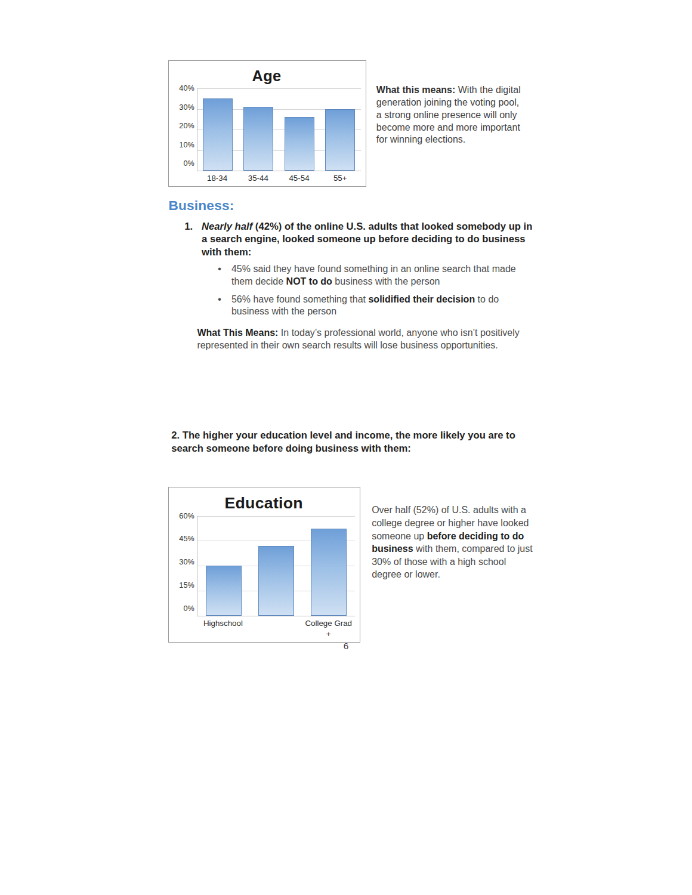Age
40% 30% 20% 10% 0%
18-34 35-44 45-54 55+
What this means: With the digital generation joining the voting pool, a strong online presence will only become more and more important for winning elections.
Business:
Nearly half (42%) of the online U.S. adults that looked somebody up in a search engine, looked someone up before deciding to do business with them:
45% said they have found something in an online search that made them decide NOT to do business with the person
56% have found something that solidified their decision to do business with the person
What This Means: In today’s professional world, anyone who isn’t positively represented in their own search results will lose business opportunities.
2. The higher your education level and income, the more likely you are to search someone before doing business with them:
Education
60% 45% 30% 15% 0%
Highschool College Grad +
Over half (52%) of U.S. adults with a college degree or higher have looked someone up before deciding to do business with them, compared to just 30% of those with a high school degree or lower.
6